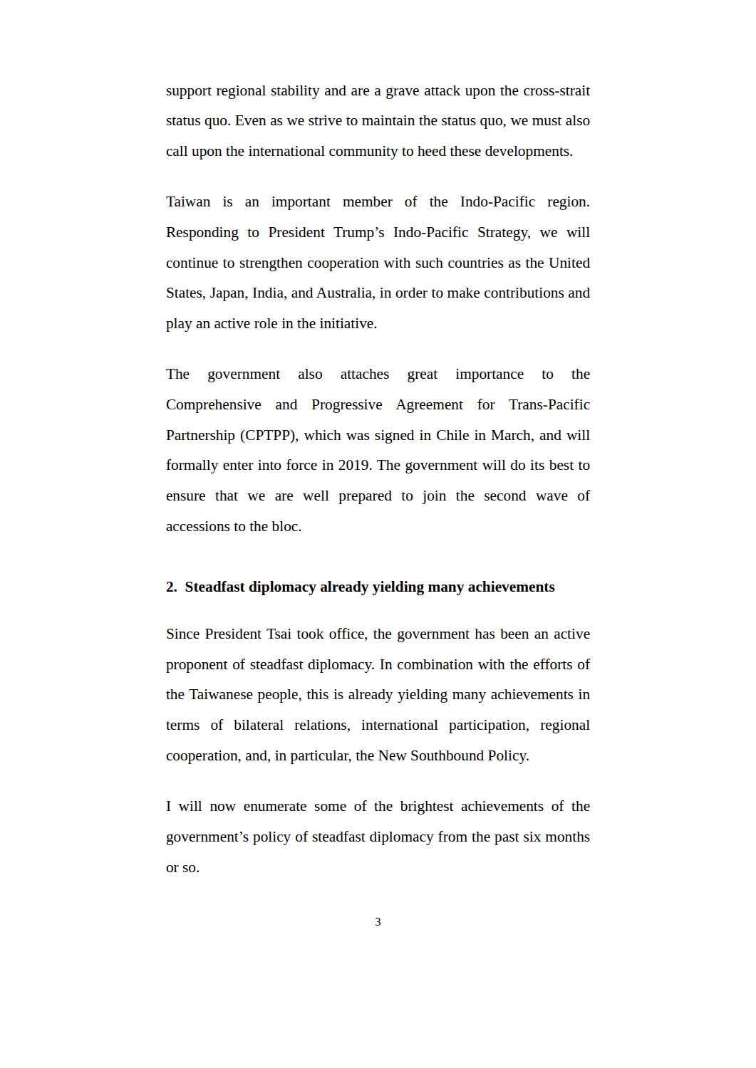support regional stability and are a grave attack upon the cross-strait status quo. Even as we strive to maintain the status quo, we must also call upon the international community to heed these developments.
Taiwan is an important member of the Indo-Pacific region. Responding to President Trump’s Indo-Pacific Strategy, we will continue to strengthen cooperation with such countries as the United States, Japan, India, and Australia, in order to make contributions and play an active role in the initiative.
The government also attaches great importance to the Comprehensive and Progressive Agreement for Trans-Pacific Partnership (CPTPP), which was signed in Chile in March, and will formally enter into force in 2019. The government will do its best to ensure that we are well prepared to join the second wave of accessions to the bloc.
2. Steadfast diplomacy already yielding many achievements
Since President Tsai took office, the government has been an active proponent of steadfast diplomacy. In combination with the efforts of the Taiwanese people, this is already yielding many achievements in terms of bilateral relations, international participation, regional cooperation, and, in particular, the New Southbound Policy.
I will now enumerate some of the brightest achievements of the government’s policy of steadfast diplomacy from the past six months or so.
3